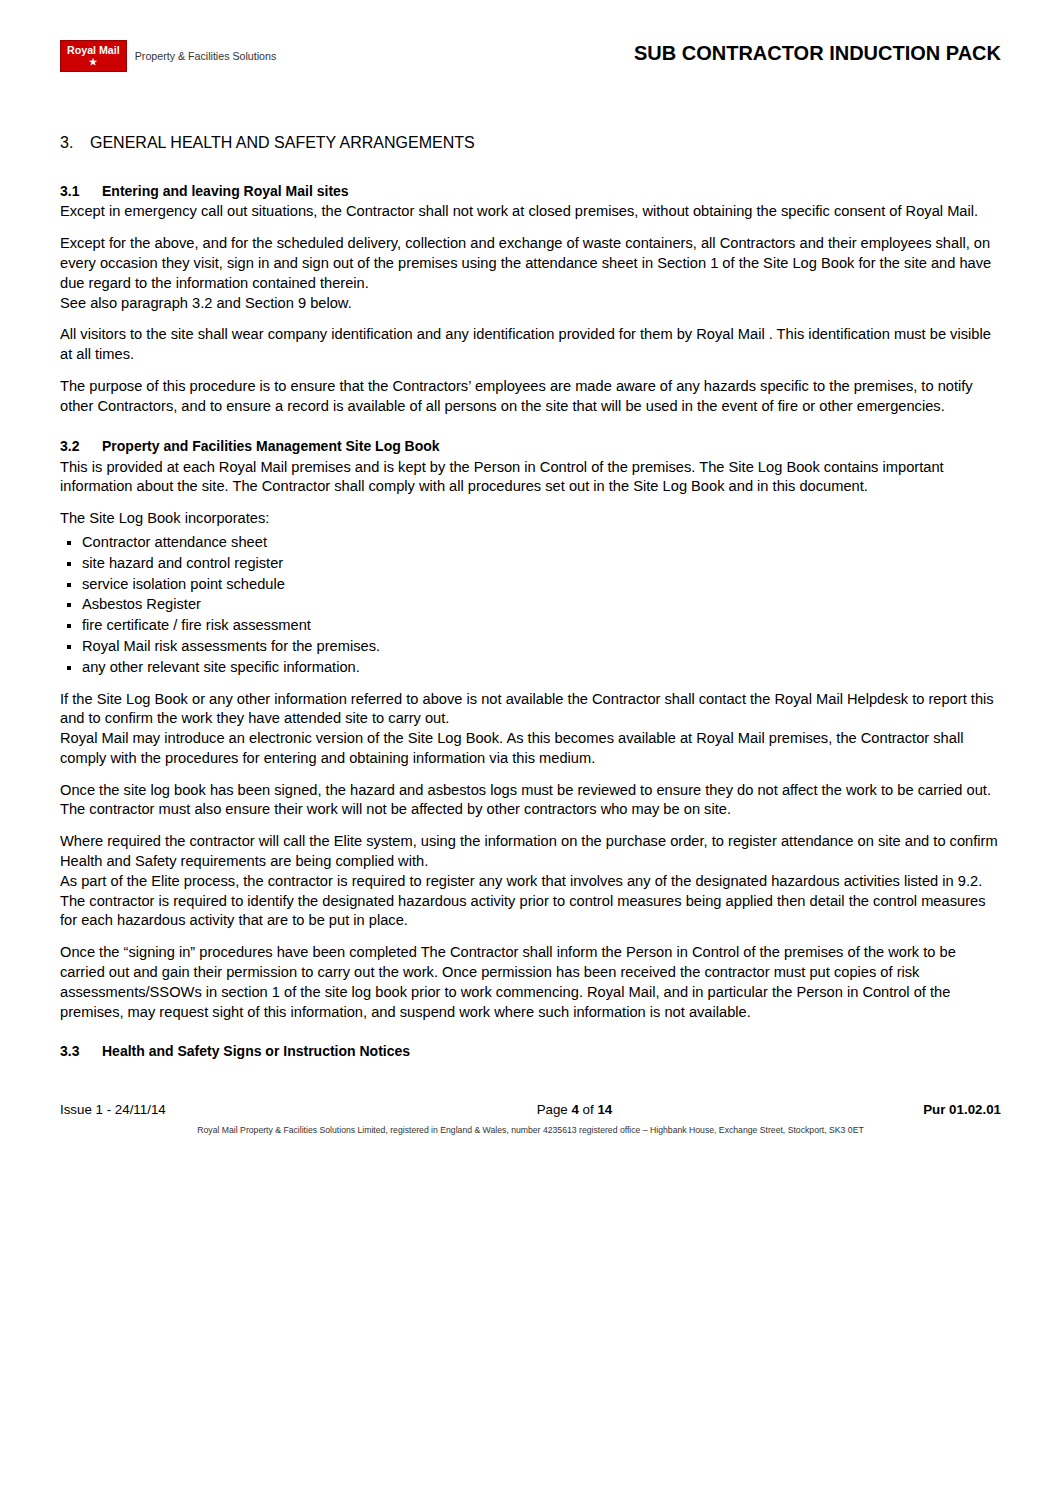Royal Mail★
Property & Facilities Solutions
SUB CONTRACTOR INDUCTION PACK
3. GENERAL HEALTH AND SAFETY ARRANGEMENTS
3.1 Entering and leaving Royal Mail sites
Except in emergency call out situations, the Contractor shall not work at closed premises, without obtaining the specific consent of Royal Mail.
Except for the above, and for the scheduled delivery, collection and exchange of waste containers, all Contractors and their employees shall, on every occasion they visit, sign in and sign out of the premises using the attendance sheet in Section 1 of the Site Log Book for the site and have due regard to the information contained therein.
See also paragraph 3.2 and Section 9 below.
All visitors to the site shall wear company identification and any identification provided for them by Royal Mail . This identification must be visible at all times.
The purpose of this procedure is to ensure that the Contractors’ employees are made aware of any hazards specific to the premises, to notify other Contractors, and to ensure a record is available of all persons on the site that will be used in the event of fire or other emergencies.
3.2 Property and Facilities Management Site Log Book
This is provided at each Royal Mail premises and is kept by the Person in Control of the premises. The Site Log Book contains important information about the site. The Contractor shall comply with all procedures set out in the Site Log Book and in this document.
The Site Log Book incorporates:
Contractor attendance sheet
site hazard and control register
service isolation point schedule
Asbestos Register
fire certificate / fire risk assessment
Royal Mail risk assessments for the premises.
any other relevant site specific information.
If the Site Log Book or any other information referred to above is not available the Contractor shall contact the Royal Mail Helpdesk to report this and to confirm the work they have attended site to carry out.
Royal Mail may introduce an electronic version of the Site Log Book. As this becomes available at Royal Mail premises, the Contractor shall comply with the procedures for entering and obtaining information via this medium.
Once the site log book has been signed, the hazard and asbestos logs must be reviewed to ensure they do not affect the work to be carried out. The contractor must also ensure their work will not be affected by other contractors who may be on site.
Where required the contractor will call the Elite system, using the information on the purchase order, to register attendance on site and to confirm Health and Safety requirements are being complied with.
As part of the Elite process, the contractor is required to register any work that involves any of the designated hazardous activities listed in 9.2. The contractor is required to identify the designated hazardous activity prior to control measures being applied then detail the control measures for each hazardous activity that are to be put in place.
Once the “signing in” procedures have been completed The Contractor shall inform the Person in Control of the premises of the work to be carried out and gain their permission to carry out the work. Once permission has been received the contractor must put copies of risk assessments/SSOWs in section 1 of the site log book prior to work commencing. Royal Mail, and in particular the Person in Control of the premises, may request sight of this information, and suspend work where such information is not available.
3.3 Health and Safety Signs or Instruction Notices
Issue 1 - 24/11/14 Page 4 of 14 Pur 01.02.01
Royal Mail Property & Facilities Solutions Limited, registered in England & Wales, number 4235613 registered office – Highbank House, Exchange Street, Stockport, SK3 0ET